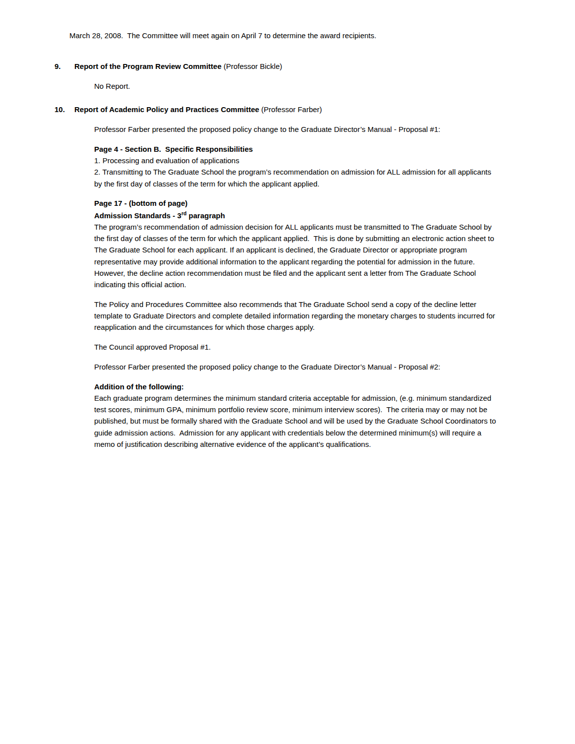March 28, 2008. The Committee will meet again on April 7 to determine the award recipients.
9. Report of the Program Review Committee (Professor Bickle)
No Report.
10. Report of Academic Policy and Practices Committee (Professor Farber)
Professor Farber presented the proposed policy change to the Graduate Director’s Manual - Proposal #1:
Page 4 - Section B. Specific Responsibilities
1. Processing and evaluation of applications
2. Transmitting to The Graduate School the program’s recommendation on admission for ALL admission for all applicants by the first day of classes of the term for which the applicant applied.
Page 17 - (bottom of page)
Admission Standards - 3rd paragraph
The program’s recommendation of admission decision for ALL applicants must be transmitted to The Graduate School by the first day of classes of the term for which the applicant applied. This is done by submitting an electronic action sheet to The Graduate School for each applicant. If an applicant is declined, the Graduate Director or appropriate program representative may provide additional information to the applicant regarding the potential for admission in the future. However, the decline action recommendation must be filed and the applicant sent a letter from The Graduate School indicating this official action.
The Policy and Procedures Committee also recommends that The Graduate School send a copy of the decline letter template to Graduate Directors and complete detailed information regarding the monetary charges to students incurred for reapplication and the circumstances for which those charges apply.
The Council approved Proposal #1.
Professor Farber presented the proposed policy change to the Graduate Director’s Manual - Proposal #2:
Addition of the following:
Each graduate program determines the minimum standard criteria acceptable for admission, (e.g. minimum standardized test scores, minimum GPA, minimum portfolio review score, minimum interview scores). The criteria may or may not be published, but must be formally shared with the Graduate School and will be used by the Graduate School Coordinators to guide admission actions. Admission for any applicant with credentials below the determined minimum(s) will require a memo of justification describing alternative evidence of the applicant’s qualifications.